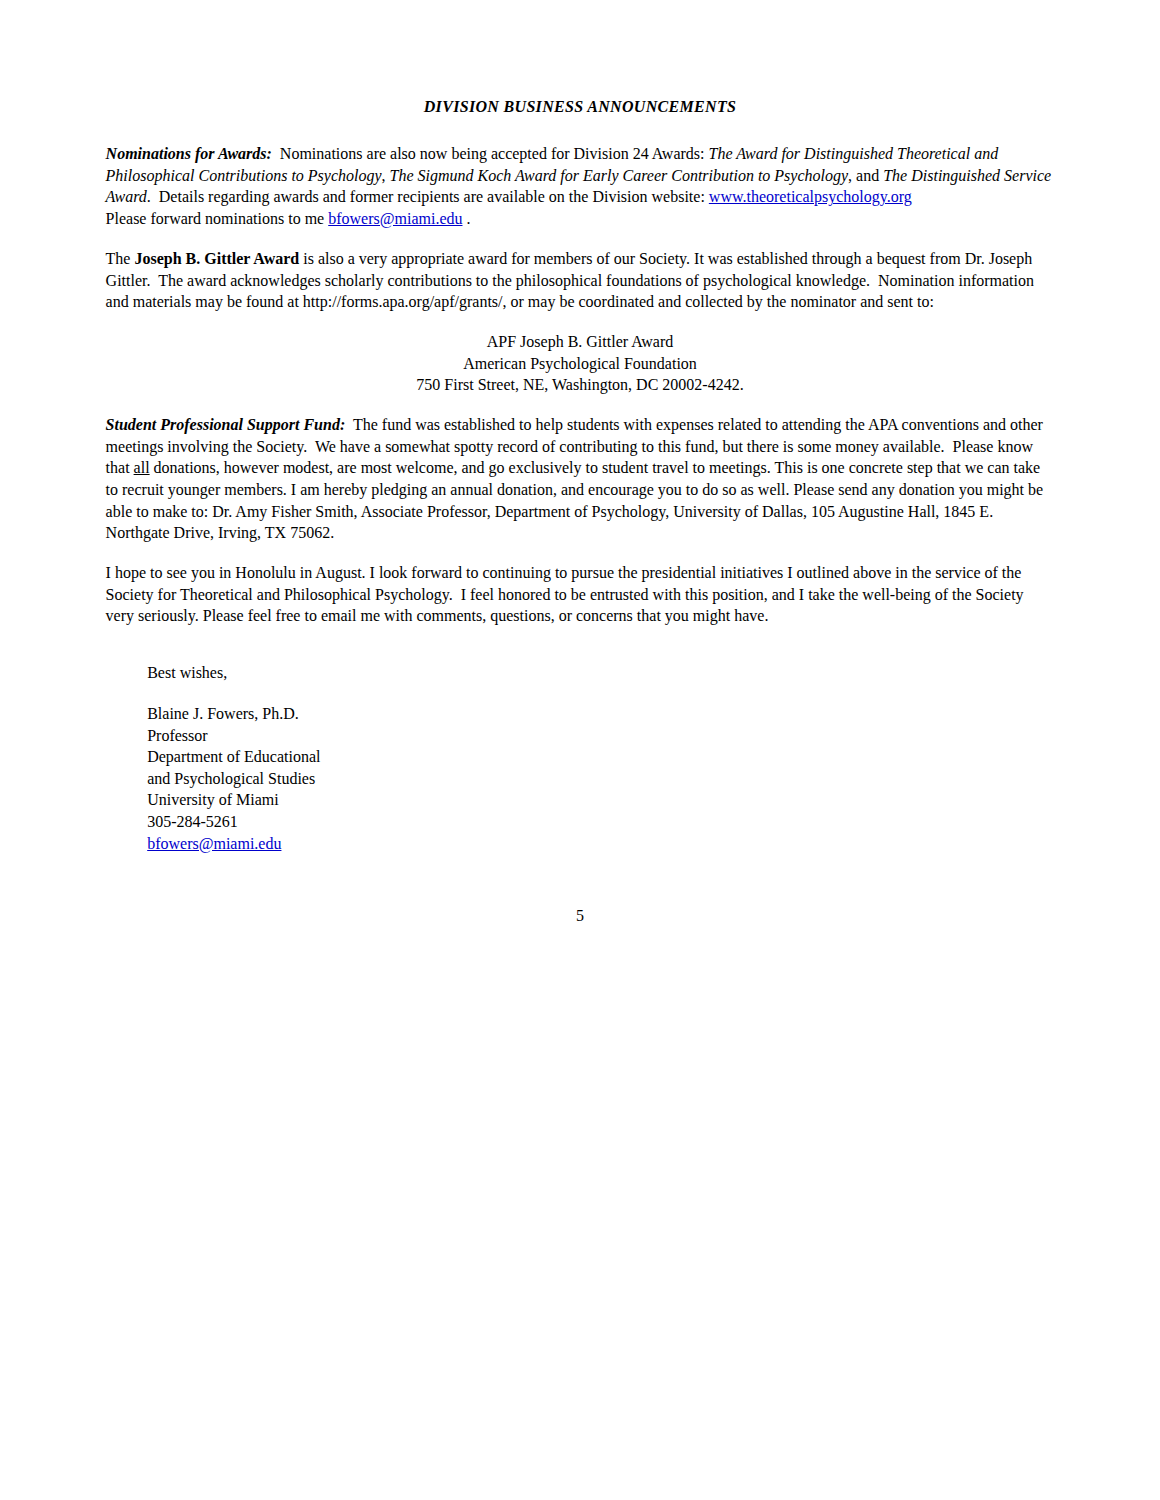DIVISION BUSINESS ANNOUNCEMENTS
Nominations for Awards: Nominations are also now being accepted for Division 24 Awards: The Award for Distinguished Theoretical and Philosophical Contributions to Psychology, The Sigmund Koch Award for Early Career Contribution to Psychology, and The Distinguished Service Award. Details regarding awards and former recipients are available on the Division website: www.theoreticalpsychology.org
Please forward nominations to me bfowers@miami.edu .
The Joseph B. Gittler Award is also a very appropriate award for members of our Society. It was established through a bequest from Dr. Joseph Gittler. The award acknowledges scholarly contributions to the philosophical foundations of psychological knowledge. Nomination information and materials may be found at http://forms.apa.org/apf/grants/, or may be coordinated and collected by the nominator and sent to:
APF Joseph B. Gittler Award American Psychological Foundation 750 First Street, NE, Washington, DC 20002-4242.
Student Professional Support Fund: The fund was established to help students with expenses related to attending the APA conventions and other meetings involving the Society. We have a somewhat spotty record of contributing to this fund, but there is some money available. Please know that all donations, however modest, are most welcome, and go exclusively to student travel to meetings. This is one concrete step that we can take to recruit younger members. I am hereby pledging an annual donation, and encourage you to do so as well. Please send any donation you might be able to make to: Dr. Amy Fisher Smith, Associate Professor, Department of Psychology, University of Dallas, 105 Augustine Hall, 1845 E. Northgate Drive, Irving, TX 75062.
I hope to see you in Honolulu in August. I look forward to continuing to pursue the presidential initiatives I outlined above in the service of the Society for Theoretical and Philosophical Psychology. I feel honored to be entrusted with this position, and I take the well-being of the Society very seriously. Please feel free to email me with comments, questions, or concerns that you might have.
Best wishes,
Blaine J. Fowers, Ph.D.
Professor
Department of Educational
and Psychological Studies
University of Miami
305-284-5261
bfowers@miami.edu
5